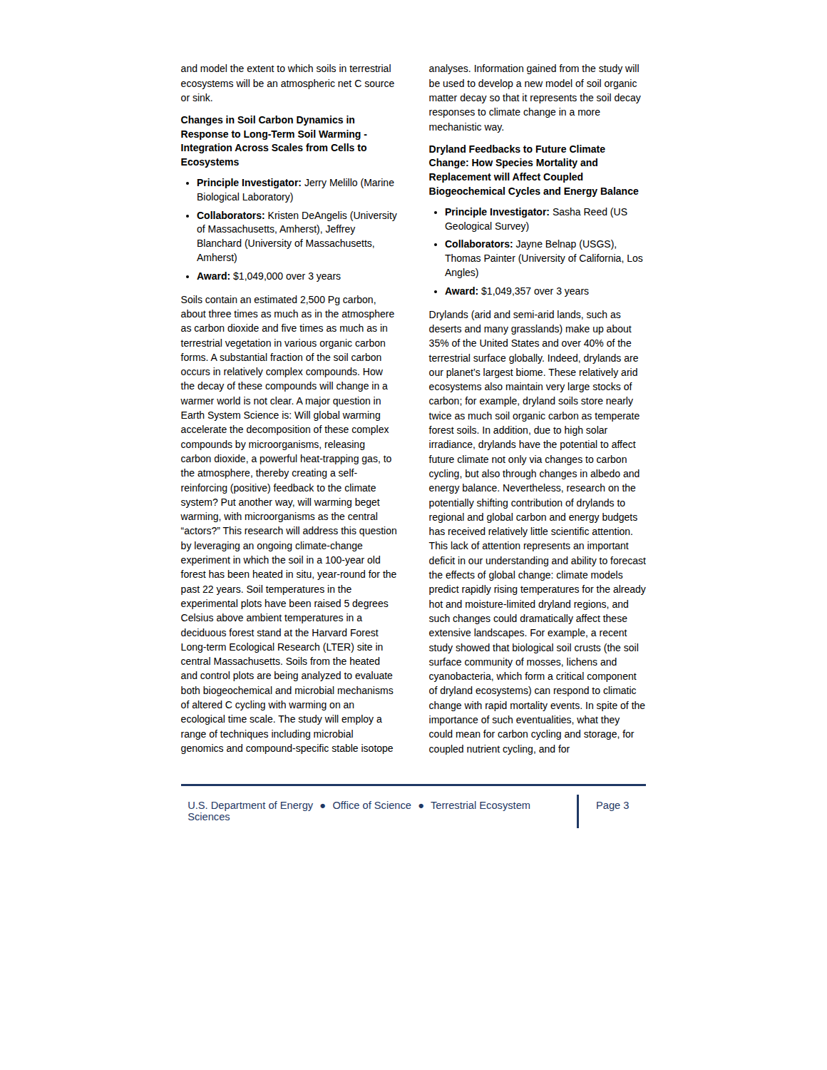and model the extent to which soils in terrestrial ecosystems will be an atmospheric net C source or sink.
Changes in Soil Carbon Dynamics in Response to Long-Term Soil Warming - Integration Across Scales from Cells to Ecosystems
Principle Investigator: Jerry Melillo (Marine Biological Laboratory)
Collaborators: Kristen DeAngelis (University of Massachusetts, Amherst), Jeffrey Blanchard (University of Massachusetts, Amherst)
Award: $1,049,000 over 3 years
Soils contain an estimated 2,500 Pg carbon, about three times as much as in the atmosphere as carbon dioxide and five times as much as in terrestrial vegetation in various organic carbon forms. A substantial fraction of the soil carbon occurs in relatively complex compounds. How the decay of these compounds will change in a warmer world is not clear. A major question in Earth System Science is: Will global warming accelerate the decomposition of these complex compounds by microorganisms, releasing carbon dioxide, a powerful heat-trapping gas, to the atmosphere, thereby creating a self-reinforcing (positive) feedback to the climate system? Put another way, will warming beget warming, with microorganisms as the central “actors?” This research will address this question by leveraging an ongoing climate-change experiment in which the soil in a 100-year old forest has been heated in situ, year-round for the past 22 years. Soil temperatures in the experimental plots have been raised 5 degrees Celsius above ambient temperatures in a deciduous forest stand at the Harvard Forest Long-term Ecological Research (LTER) site in central Massachusetts. Soils from the heated and control plots are being analyzed to evaluate both biogeochemical and microbial mechanisms of altered C cycling with warming on an ecological time scale. The study will employ a range of techniques including microbial genomics and compound-specific stable isotope analyses. Information gained from the study will be used to develop a new model of soil organic matter decay so that it represents the soil decay responses to climate change in a more mechanistic way.
Dryland Feedbacks to Future Climate Change: How Species Mortality and Replacement will Affect Coupled Biogeochemical Cycles and Energy Balance
Principle Investigator: Sasha Reed (US Geological Survey)
Collaborators: Jayne Belnap (USGS), Thomas Painter (University of California, Los Angles)
Award: $1,049,357 over 3 years
Drylands (arid and semi-arid lands, such as deserts and many grasslands) make up about 35% of the United States and over 40% of the terrestrial surface globally. Indeed, drylands are our planet’s largest biome. These relatively arid ecosystems also maintain very large stocks of carbon; for example, dryland soils store nearly twice as much soil organic carbon as temperate forest soils. In addition, due to high solar irradiance, drylands have the potential to affect future climate not only via changes to carbon cycling, but also through changes in albedo and energy balance. Nevertheless, research on the potentially shifting contribution of drylands to regional and global carbon and energy budgets has received relatively little scientific attention. This lack of attention represents an important deficit in our understanding and ability to forecast the effects of global change: climate models predict rapidly rising temperatures for the already hot and moisture-limited dryland regions, and such changes could dramatically affect these extensive landscapes. For example, a recent study showed that biological soil crusts (the soil surface community of mosses, lichens and cyanobacteria, which form a critical component of dryland ecosystems) can respond to climatic change with rapid mortality events. In spite of the importance of such eventualities, what they could mean for carbon cycling and storage, for coupled nutrient cycling, and for
U.S. Department of Energy ● Office of Science ● Terrestrial Ecosystem Sciences
Page 3